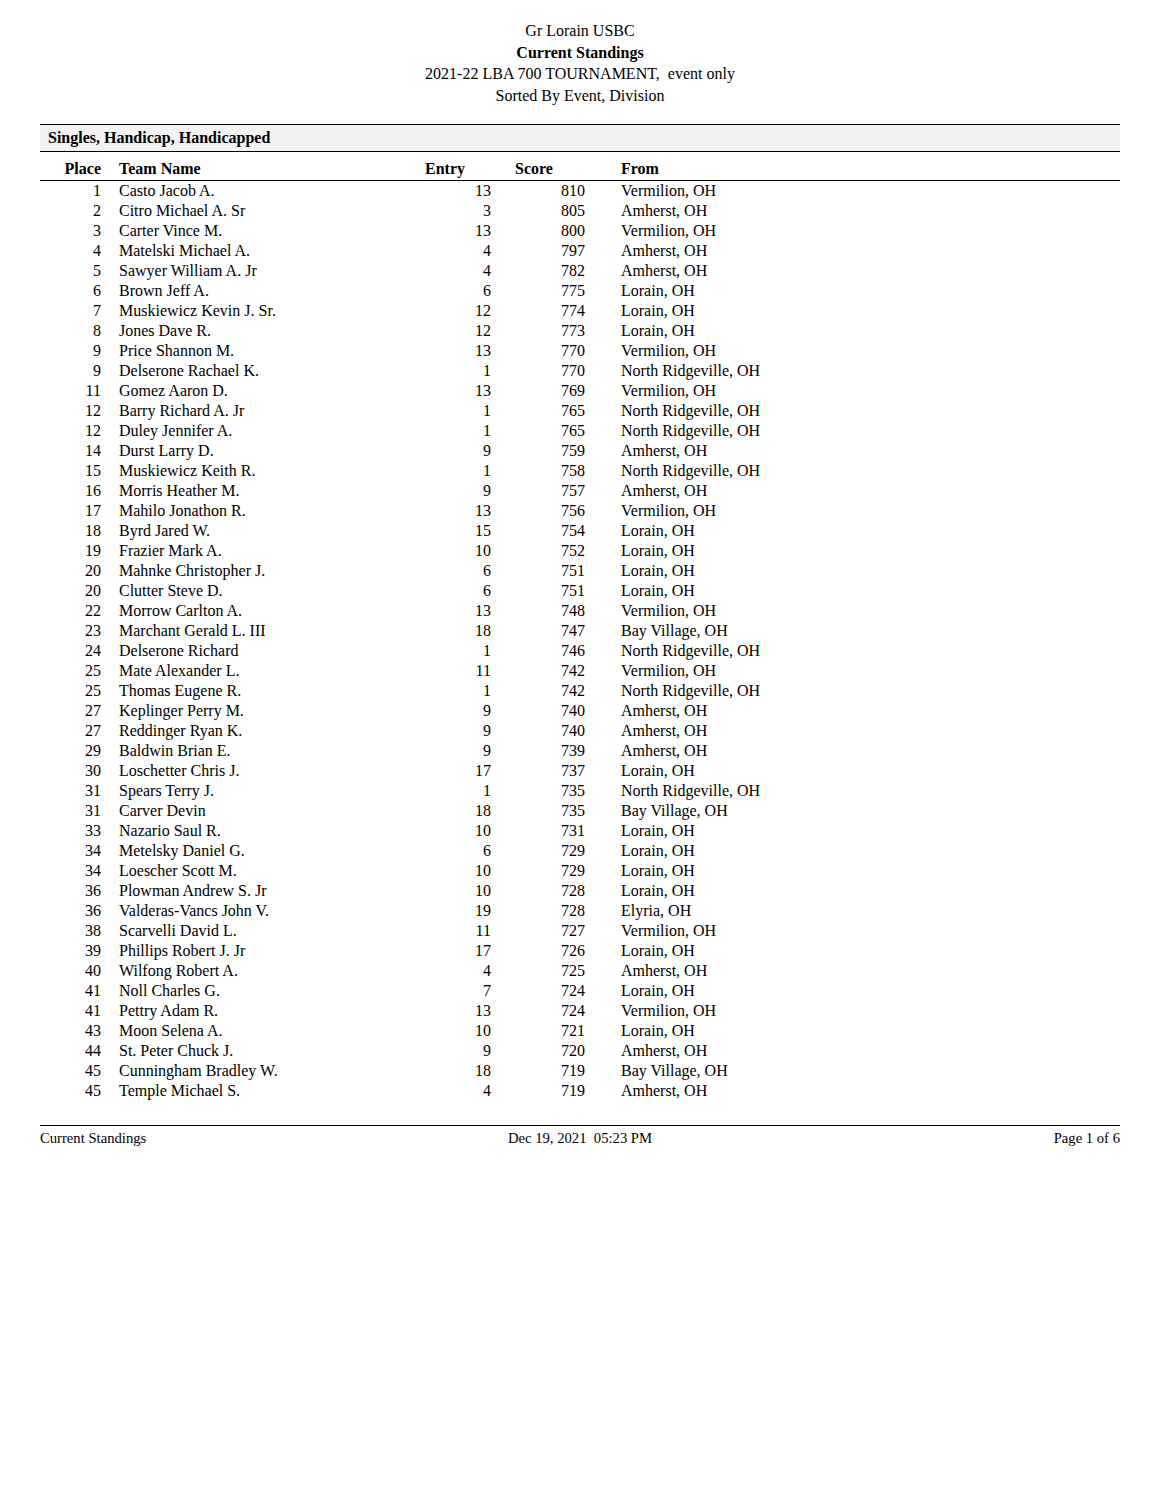Gr Lorain USBC
Current Standings
2021-22 LBA 700 TOURNAMENT, event only
Sorted By Event, Division
Singles, Handicap, Handicapped
| Place | Team Name | Entry | Score | From |
| --- | --- | --- | --- | --- |
| 1 | Casto Jacob A. | 13 | 810 | Vermilion, OH |
| 2 | Citro Michael A. Sr | 3 | 805 | Amherst, OH |
| 3 | Carter Vince M. | 13 | 800 | Vermilion, OH |
| 4 | Matelski Michael A. | 4 | 797 | Amherst, OH |
| 5 | Sawyer William A. Jr | 4 | 782 | Amherst, OH |
| 6 | Brown Jeff A. | 6 | 775 | Lorain, OH |
| 7 | Muskiewicz Kevin J. Sr. | 12 | 774 | Lorain, OH |
| 8 | Jones Dave R. | 12 | 773 | Lorain, OH |
| 9 | Price Shannon M. | 13 | 770 | Vermilion, OH |
| 9 | Delserone Rachael K. | 1 | 770 | North Ridgeville, OH |
| 11 | Gomez Aaron D. | 13 | 769 | Vermilion, OH |
| 12 | Barry Richard A. Jr | 1 | 765 | North Ridgeville, OH |
| 12 | Duley Jennifer A. | 1 | 765 | North Ridgeville, OH |
| 14 | Durst Larry D. | 9 | 759 | Amherst, OH |
| 15 | Muskiewicz Keith R. | 1 | 758 | North Ridgeville, OH |
| 16 | Morris Heather M. | 9 | 757 | Amherst, OH |
| 17 | Mahilo Jonathon R. | 13 | 756 | Vermilion, OH |
| 18 | Byrd Jared W. | 15 | 754 | Lorain, OH |
| 19 | Frazier Mark A. | 10 | 752 | Lorain, OH |
| 20 | Mahnke Christopher J. | 6 | 751 | Lorain, OH |
| 20 | Clutter Steve D. | 6 | 751 | Lorain, OH |
| 22 | Morrow Carlton A. | 13 | 748 | Vermilion, OH |
| 23 | Marchant Gerald L. III | 18 | 747 | Bay Village, OH |
| 24 | Delserone Richard | 1 | 746 | North Ridgeville, OH |
| 25 | Mate Alexander L. | 11 | 742 | Vermilion, OH |
| 25 | Thomas Eugene R. | 1 | 742 | North Ridgeville, OH |
| 27 | Keplinger Perry M. | 9 | 740 | Amherst, OH |
| 27 | Reddinger Ryan K. | 9 | 740 | Amherst, OH |
| 29 | Baldwin Brian E. | 9 | 739 | Amherst, OH |
| 30 | Loschetter Chris J. | 17 | 737 | Lorain, OH |
| 31 | Spears Terry J. | 1 | 735 | North Ridgeville, OH |
| 31 | Carver Devin | 18 | 735 | Bay Village, OH |
| 33 | Nazario Saul R. | 10 | 731 | Lorain, OH |
| 34 | Metelsky Daniel G. | 6 | 729 | Lorain, OH |
| 34 | Loescher Scott M. | 10 | 729 | Lorain, OH |
| 36 | Plowman Andrew S. Jr | 10 | 728 | Lorain, OH |
| 36 | Valderas-Vancs John V. | 19 | 728 | Elyria, OH |
| 38 | Scarvelli David L. | 11 | 727 | Vermilion, OH |
| 39 | Phillips Robert J. Jr | 17 | 726 | Lorain, OH |
| 40 | Wilfong Robert A. | 4 | 725 | Amherst, OH |
| 41 | Noll Charles G. | 7 | 724 | Lorain, OH |
| 41 | Pettry Adam R. | 13 | 724 | Vermilion, OH |
| 43 | Moon Selena A. | 10 | 721 | Lorain, OH |
| 44 | St. Peter Chuck J. | 9 | 720 | Amherst, OH |
| 45 | Cunningham Bradley W. | 18 | 719 | Bay Village, OH |
| 45 | Temple Michael S. | 4 | 719 | Amherst, OH |
Current Standings
Dec 19, 2021 05:23 PM
Page 1 of 6